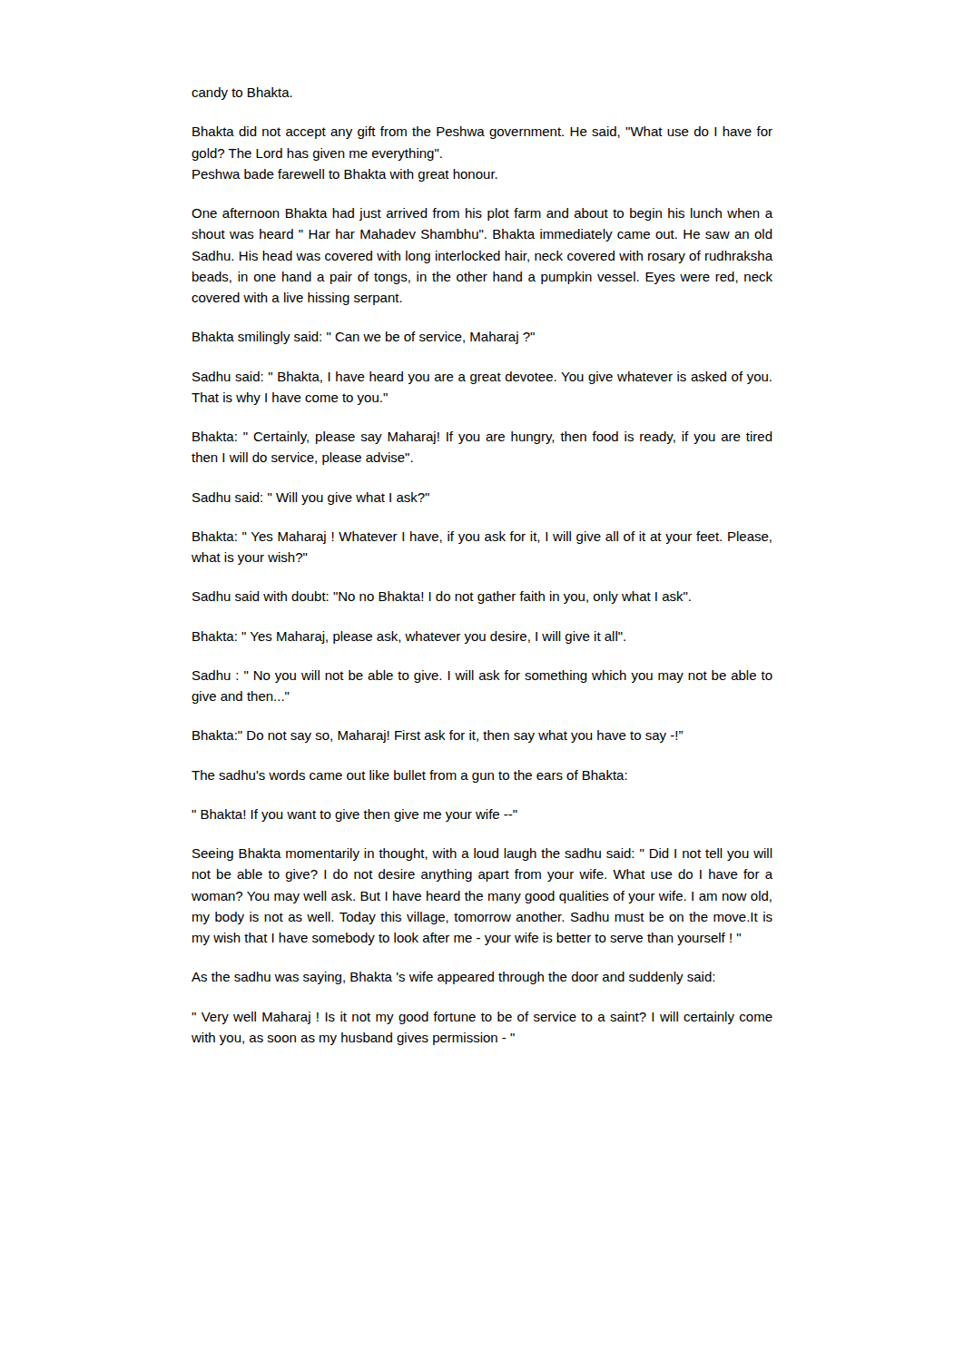candy to Bhakta.
Bhakta did not accept any gift from the Peshwa government. He said, "What use do I have for gold? The Lord has given me everything".
Peshwa bade farewell to Bhakta with great honour.
One afternoon Bhakta had just arrived from his plot farm and about to begin his lunch when a shout was heard " Har har Mahadev Shambhu". Bhakta immediately came out. He saw an old Sadhu. His head was covered with long interlocked hair, neck covered with rosary of rudhraksha beads, in one hand a pair of tongs, in the other hand a pumpkin vessel. Eyes were red, neck covered with a live hissing serpant.
Bhakta smilingly said: " Can we be of service, Maharaj ?"
Sadhu said: " Bhakta, I have heard you are a great devotee. You give whatever is asked of you. That is why I have come to you."
Bhakta: " Certainly, please say Maharaj! If you are hungry, then food is ready, if you are tired then I will do service, please advise".
Sadhu said: " Will you give what I ask?"
Bhakta: " Yes Maharaj ! Whatever I have, if you ask for it, I will give all of it at your feet. Please, what is your wish?"
Sadhu said with doubt: "No no Bhakta! I do not gather faith in you, only what I ask".
Bhakta: " Yes Maharaj, please ask, whatever you desire, I will give it all".
Sadhu : " No you will not be able to give. I will ask for something which you may not be able to give and then..."
Bhakta:" Do not say so, Maharaj! First ask for it, then say what you have to say -!”
The sadhu's words came out like bullet from a gun to the ears of Bhakta:
" Bhakta! If you want to give then give me your wife --"
Seeing Bhakta momentarily in thought, with a loud laugh the sadhu said: " Did I not tell you will not be able to give? I do not desire anything apart from your wife. What use do I have for a woman? You may well ask. But I have heard the many good qualities of your wife. I am now old, my body is not as well. Today this village, tomorrow another. Sadhu must be on the move.It is my wish that I have somebody to look after me - your wife is better to serve than yourself ! "
As the sadhu was saying, Bhakta 's wife appeared through the door and suddenly said:
" Very well Maharaj ! Is it not my good fortune to be of service to a saint? I will certainly come with you, as soon as my husband gives permission - "